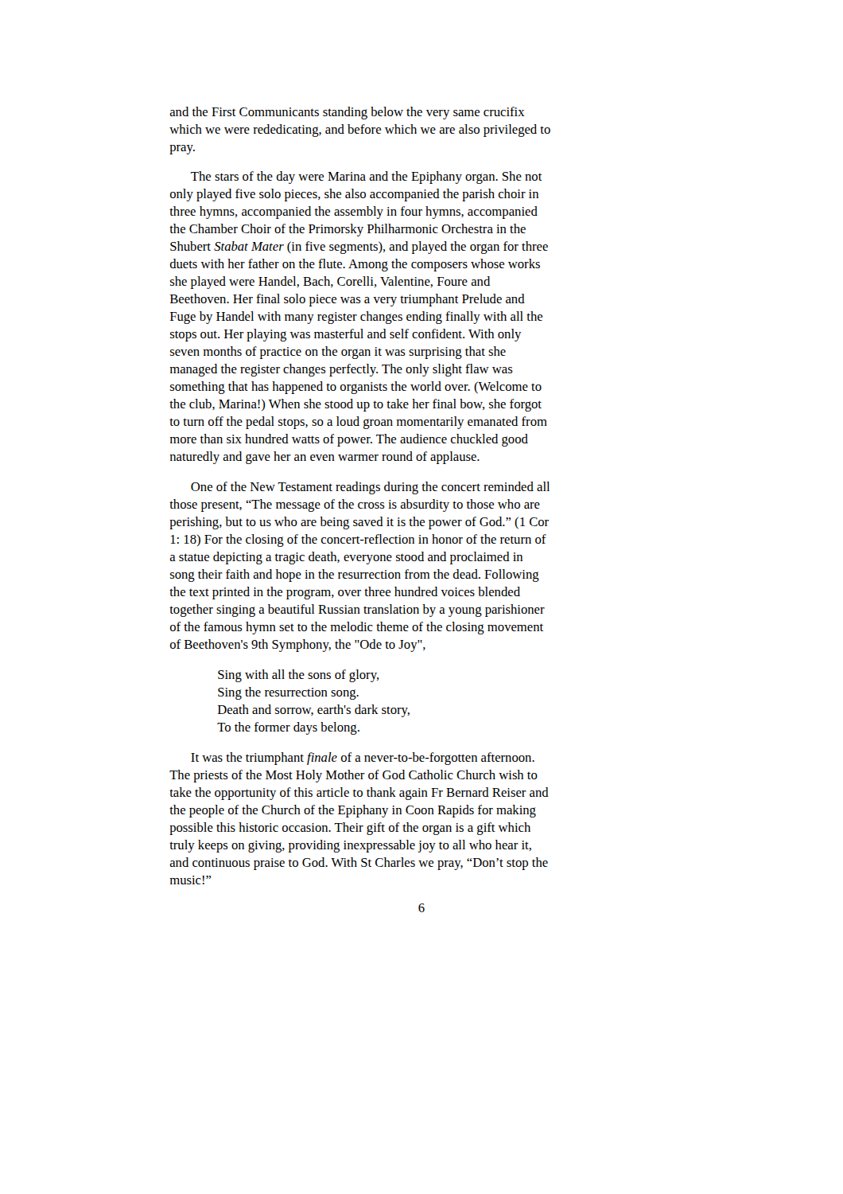and the First Communicants standing below the very same crucifix which we were rededicating, and before which we are also privileged to pray.
The stars of the day were Marina and the Epiphany organ. She not only played five solo pieces, she also accompanied the parish choir in three hymns, accompanied the assembly in four hymns, accompanied the Chamber Choir of the Primorsky Philharmonic Orchestra in the Shubert Stabat Mater (in five segments), and played the organ for three duets with her father on the flute. Among the composers whose works she played were Handel, Bach, Corelli, Valentine, Foure and Beethoven. Her final solo piece was a very triumphant Prelude and Fuge by Handel with many register changes ending finally with all the stops out. Her playing was masterful and self confident. With only seven months of practice on the organ it was surprising that she managed the register changes perfectly. The only slight flaw was something that has happened to organists the world over. (Welcome to the club, Marina!) When she stood up to take her final bow, she forgot to turn off the pedal stops, so a loud groan momentarily emanated from more than six hundred watts of power. The audience chuckled good naturedly and gave her an even warmer round of applause.
One of the New Testament readings during the concert reminded all those present, “The message of the cross is absurdity to those who are perishing, but to us who are being saved it is the power of God.” (1 Cor 1: 18) For the closing of the concert-reflection in honor of the return of a statue depicting a tragic death, everyone stood and proclaimed in song their faith and hope in the resurrection from the dead. Following the text printed in the program, over three hundred voices blended together singing a beautiful Russian translation by a young parishioner of the famous hymn set to the melodic theme of the closing movement of Beethoven's 9th Symphony, the "Ode to Joy",
Sing with all the sons of glory,
Sing the resurrection song.
Death and sorrow, earth's dark story,
To the former days belong.
It was the triumphant finale of a never-to-be-forgotten afternoon. The priests of the Most Holy Mother of God Catholic Church wish to take the opportunity of this article to thank again Fr Bernard Reiser and the people of the Church of the Epiphany in Coon Rapids for making possible this historic occasion. Their gift of the organ is a gift which truly keeps on giving, providing inexpressable joy to all who hear it, and continuous praise to God. With St Charles we pray, “Don’t stop the music!”
6